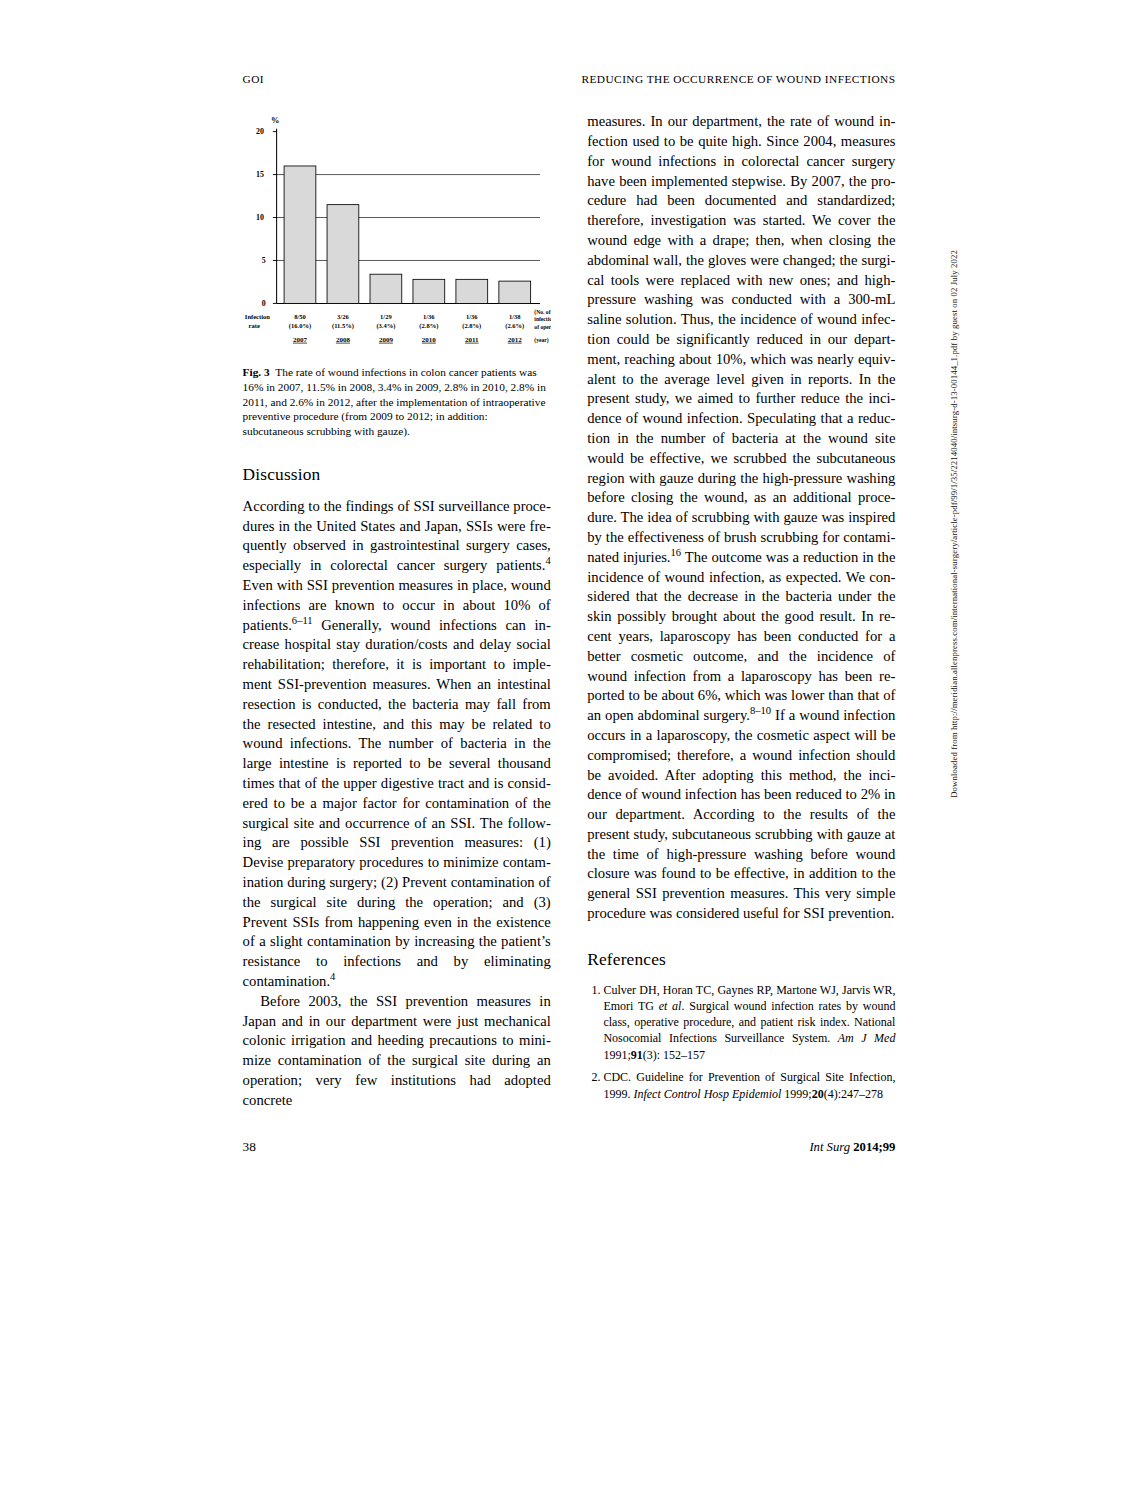GOI Reducing the Occurrence of Wound Infections
Downloaded from http://meridian.allenpress.com/international-surgery/article-pdf/99/1/35/2214040/intsurg-d-13-00144_1.pdf by guest on 02 July 2022
% 20 15 10 5 0 Infection rate 8/50 (16.0%) 2007 3/26 (11.5%) 2008 1/29 (3.4%) 2009 1/36 (2.8%) 2010 1/36 (2.8%) 2011 1/38 (2.6%) 2012 (No. of wound infection / No. of operations) (year)
Fig. 3 The rate of wound infections in colon cancer patients was 16% in 2007, 11.5% in 2008, 3.4% in 2009, 2.8% in 2010, 2.8% in 2011, and 2.6% in 2012, after the implementation of intraoperative preventive procedure (from 2009 to 2012; in addition: subcutaneous scrubbing with gauze).
Discussion
According to the findings of SSI surveillance procedures in the United States and Japan, SSIs were frequently observed in gastrointestinal surgery cases, especially in colorectal cancer surgery patients.4 Even with SSI prevention measures in place, wound infections are known to occur in about 10% of patients.6–11 Generally, wound infections can increase hospital stay duration/costs and delay social rehabilitation; therefore, it is important to implement SSI-prevention measures. When an intestinal resection is conducted, the bacteria may fall from the resected intestine, and this may be related to wound infections. The number of bacteria in the large intestine is reported to be several thousand times that of the upper digestive tract and is considered to be a major factor for contamination of the surgical site and occurrence of an SSI. The following are possible SSI prevention measures: (1) Devise preparatory procedures to minimize contamination during surgery; (2) Prevent contamination of the surgical site during the operation; and (3) Prevent SSIs from happening even in the existence of a slight contamination by increasing the patient’s resistance to infections and by eliminating contamination.4
Before 2003, the SSI prevention measures in Japan and in our department were just mechanical colonic irrigation and heeding precautions to minimize contamination of the surgical site during an operation; very few institutions had adopted concrete
measures. In our department, the rate of wound infection used to be quite high. Since 2004, measures for wound infections in colorectal cancer surgery have been implemented stepwise. By 2007, the procedure had been documented and standardized; therefore, investigation was started. We cover the wound edge with a drape; then, when closing the abdominal wall, the gloves were changed; the surgical tools were replaced with new ones; and high-pressure washing was conducted with a 300-mL saline solution. Thus, the incidence of wound infection could be significantly reduced in our department, reaching about 10%, which was nearly equivalent to the average level given in reports. In the present study, we aimed to further reduce the incidence of wound infection. Speculating that a reduction in the number of bacteria at the wound site would be effective, we scrubbed the subcutaneous region with gauze during the high-pressure washing before closing the wound, as an additional procedure. The idea of scrubbing with gauze was inspired by the effectiveness of brush scrubbing for contaminated injuries.16 The outcome was a reduction in the incidence of wound infection, as expected. We considered that the decrease in the bacteria under the skin possibly brought about the good result. In recent years, laparoscopy has been conducted for a better cosmetic outcome, and the incidence of wound infection from a laparoscopy has been reported to be about 6%, which was lower than that of an open abdominal surgery.8–10 If a wound infection occurs in a laparoscopy, the cosmetic aspect will be compromised; therefore, a wound infection should be avoided. After adopting this method, the incidence of wound infection has been reduced to 2% in our department. According to the results of the present study, subcutaneous scrubbing with gauze at the time of high-pressure washing before wound closure was found to be effective, in addition to the general SSI prevention measures. This very simple procedure was considered useful for SSI prevention.
References
Culver DH, Horan TC, Gaynes RP, Martone WJ, Jarvis WR, Emori TG et al. Surgical wound infection rates by wound class, operative procedure, and patient risk index. National Nosocomial Infections Surveillance System. Am J Med 1991;91(3): 152–157
CDC. Guideline for Prevention of Surgical Site Infection, 1999. Infect Control Hosp Epidemiol 1999;20(4):247–278
38 Int Surg 2014;99